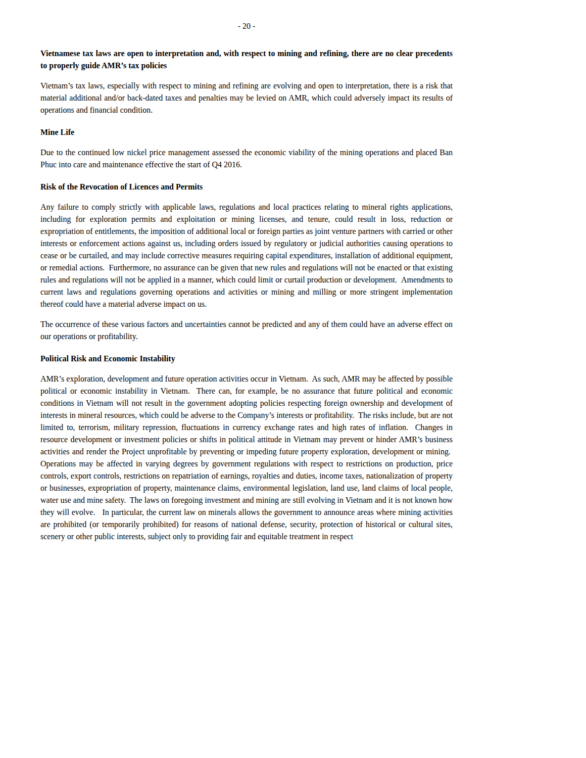- 20 -
Vietnamese tax laws are open to interpretation and, with respect to mining and refining, there are no clear precedents to properly guide AMR’s tax policies
Vietnam’s tax laws, especially with respect to mining and refining are evolving and open to interpretation, there is a risk that material additional and/or back-dated taxes and penalties may be levied on AMR, which could adversely impact its results of operations and financial condition.
Mine Life
Due to the continued low nickel price management assessed the economic viability of the mining operations and placed Ban Phuc into care and maintenance effective the start of Q4 2016.
Risk of the Revocation of Licences and Permits
Any failure to comply strictly with applicable laws, regulations and local practices relating to mineral rights applications, including for exploration permits and exploitation or mining licenses, and tenure, could result in loss, reduction or expropriation of entitlements, the imposition of additional local or foreign parties as joint venture partners with carried or other interests or enforcement actions against us, including orders issued by regulatory or judicial authorities causing operations to cease or be curtailed, and may include corrective measures requiring capital expenditures, installation of additional equipment, or remedial actions. Furthermore, no assurance can be given that new rules and regulations will not be enacted or that existing rules and regulations will not be applied in a manner, which could limit or curtail production or development. Amendments to current laws and regulations governing operations and activities or mining and milling or more stringent implementation thereof could have a material adverse impact on us.
The occurrence of these various factors and uncertainties cannot be predicted and any of them could have an adverse effect on our operations or profitability.
Political Risk and Economic Instability
AMR’s exploration, development and future operation activities occur in Vietnam. As such, AMR may be affected by possible political or economic instability in Vietnam. There can, for example, be no assurance that future political and economic conditions in Vietnam will not result in the government adopting policies respecting foreign ownership and development of interests in mineral resources, which could be adverse to the Company’s interests or profitability. The risks include, but are not limited to, terrorism, military repression, fluctuations in currency exchange rates and high rates of inflation. Changes in resource development or investment policies or shifts in political attitude in Vietnam may prevent or hinder AMR’s business activities and render the Project unprofitable by preventing or impeding future property exploration, development or mining. Operations may be affected in varying degrees by government regulations with respect to restrictions on production, price controls, export controls, restrictions on repatriation of earnings, royalties and duties, income taxes, nationalization of property or businesses, expropriation of property, maintenance claims, environmental legislation, land use, land claims of local people, water use and mine safety. The laws on foregoing investment and mining are still evolving in Vietnam and it is not known how they will evolve. In particular, the current law on minerals allows the government to announce areas where mining activities are prohibited (or temporarily prohibited) for reasons of national defense, security, protection of historical or cultural sites, scenery or other public interests, subject only to providing fair and equitable treatment in respect